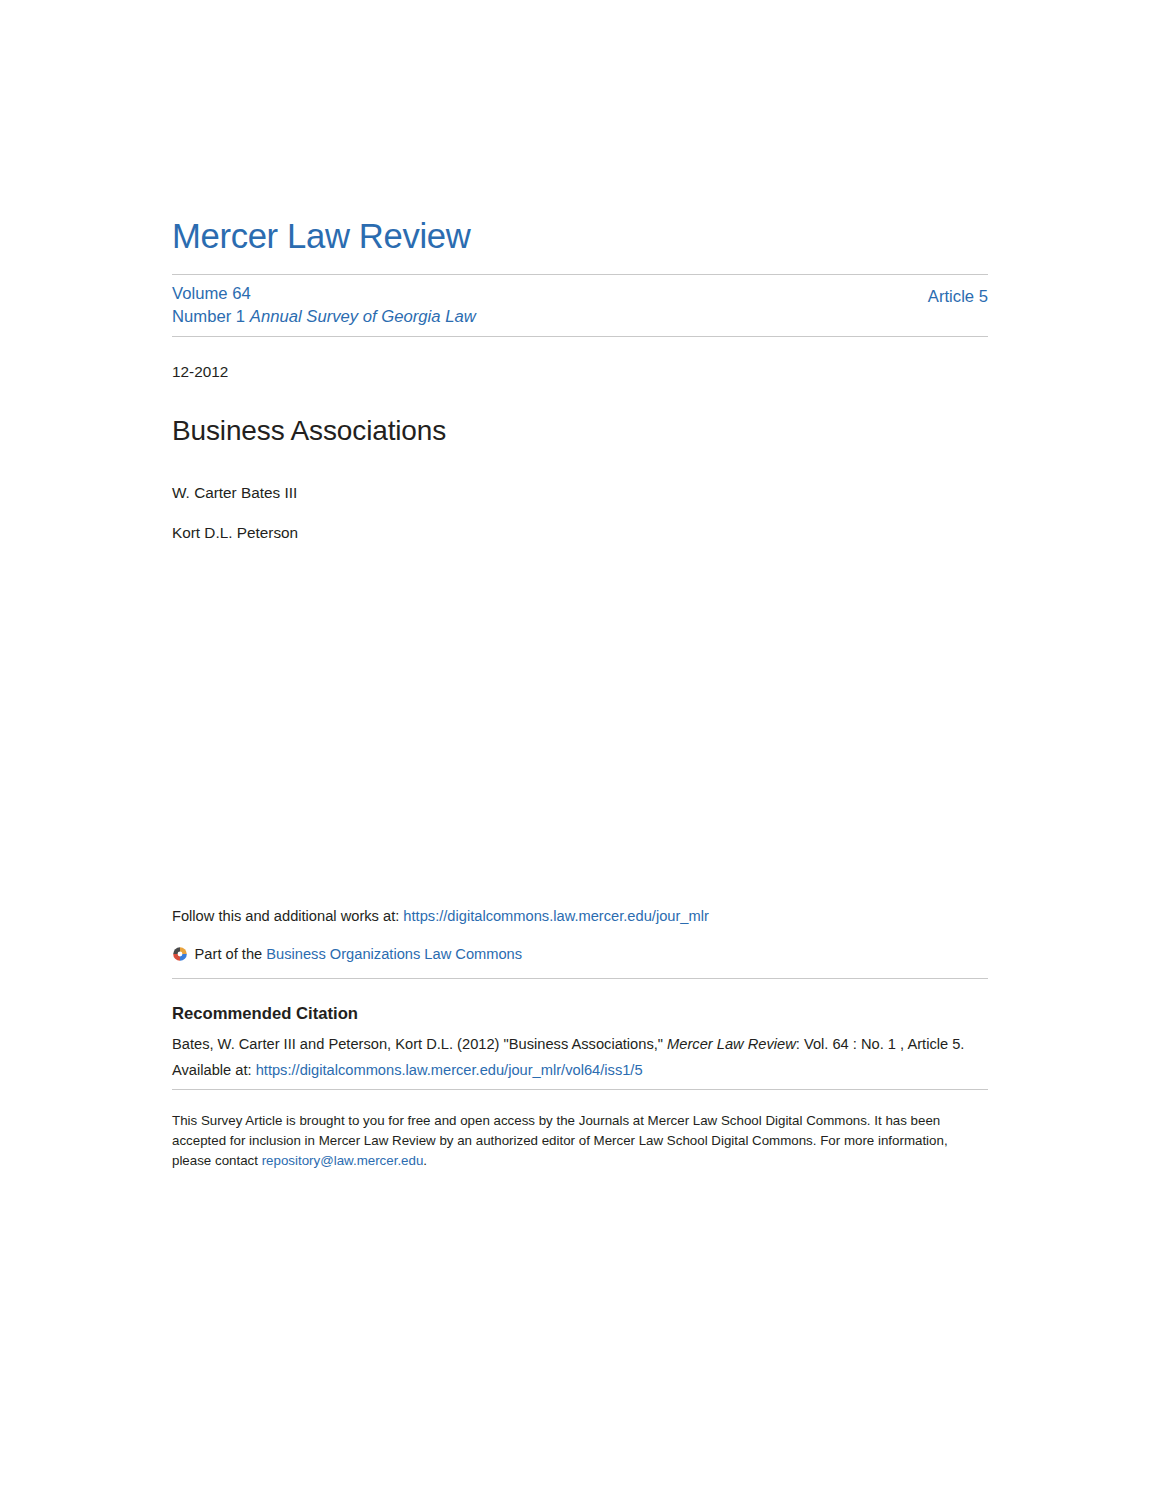Mercer Law Review
Volume 64
Number 1 Annual Survey of Georgia Law
Article 5
12-2012
Business Associations
W. Carter Bates III
Kort D.L. Peterson
Follow this and additional works at: https://digitalcommons.law.mercer.edu/jour_mlr
Part of the Business Organizations Law Commons
Recommended Citation
Bates, W. Carter III and Peterson, Kort D.L. (2012) "Business Associations," Mercer Law Review: Vol. 64 : No. 1 , Article 5.
Available at: https://digitalcommons.law.mercer.edu/jour_mlr/vol64/iss1/5
This Survey Article is brought to you for free and open access by the Journals at Mercer Law School Digital Commons. It has been accepted for inclusion in Mercer Law Review by an authorized editor of Mercer Law School Digital Commons. For more information, please contact repository@law.mercer.edu.